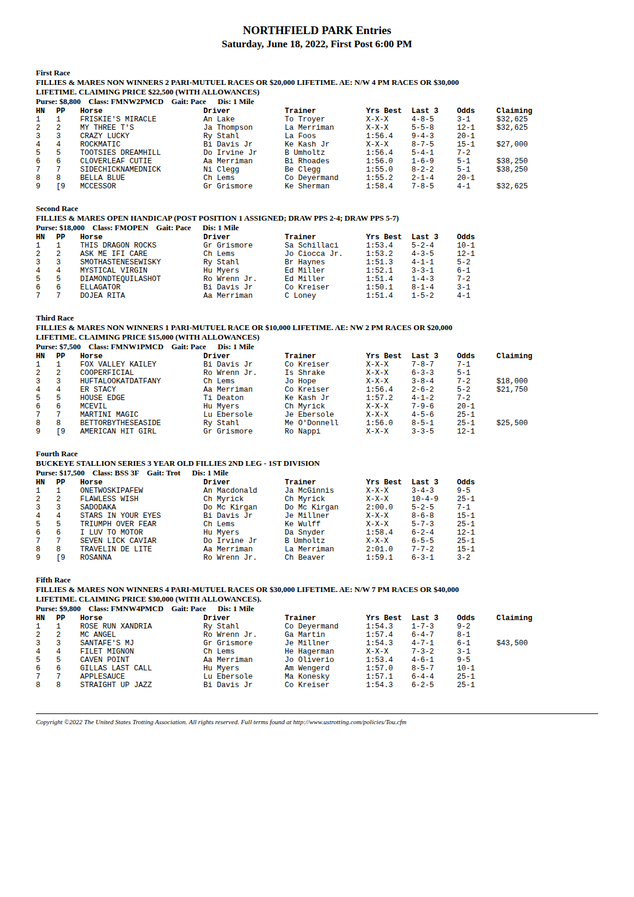NORTHFIELD PARK Entries
Saturday, June 18, 2022, First Post 6:00 PM
First Race
FILLIES & MARES NON WINNERS 2 PARI-MUTUEL RACES OR $20,000 LIFETIME. AE: N/W 4 PM RACES OR $30,000
LIFETIME. CLAIMING PRICE $22,500 (WITH ALLOWANCES)
Purse: $8,800 Class: FMNW2PMCD Gait: Pace Dis: 1 Mile
| HN | PP | Horse | Driver | Trainer | Yrs Best | Last 3 | Odds | Claiming |
| --- | --- | --- | --- | --- | --- | --- | --- | --- |
| 1 | 1 | FRISKIE'S MIRACLE | An Lake | To Troyer | X-X-X | 4-8-5 | 3-1 | $32,625 |
| 2 | 2 | MY THREE T'S | Ja Thompson | La Merriman | X-X-X | 5-5-8 | 12-1 | $32,625 |
| 3 | 3 | CRAZY LUCKY | Ry Stahl | La Foos | 1:56.4 | 9-4-3 | 20-1 | |
| 4 | 4 | ROCKMATIC | Bi Davis Jr | Ke Kash Jr | X-X-X | 8-7-5 | 15-1 | $27,000 |
| 5 | 5 | TOOTSIES DREAMHILL | Do Irvine Jr | B Umholtz | 1:56.4 | 5-4-1 | 7-2 | |
| 6 | 6 | CLOVERLEAF CUTIE | Aa Merriman | Bi Rhoades | 1:56.0 | 1-6-9 | 5-1 | $38,250 |
| 7 | 7 | SIDECHICKNAMEDNICK | Ni Clegg | Be Clegg | 1:55.0 | 8-2-2 | 5-1 | $38,250 |
| 8 | 8 | BELLA BLUE | Ch Lems | Co Deyermand | 1:55.2 | 2-1-4 | 20-1 | |
| 9 | [9 | MCCESSOR | Gr Grismore | Ke Sherman | 1:58.4 | 7-8-5 | 4-1 | $32,625 |
Second Race
FILLIES & MARES OPEN HANDICAP (POST POSITION 1 ASSIGNED; DRAW PPS 2-4; DRAW PPS 5-7)
Purse: $18,000 Class: FMOPEN Gait: Pace Dis: 1 Mile
| HN | PP | Horse | Driver | Trainer | Yrs Best | Last 3 | Odds |
| --- | --- | --- | --- | --- | --- | --- | --- |
| 1 | 1 | THIS DRAGON ROCKS | Gr Grismore | Sa Schillaci | 1:53.4 | 5-2-4 | 10-1 |
| 2 | 2 | ASK ME IFI CARE | Ch Lems | Jo Ciocca Jr. | 1:53.2 | 4-3-5 | 12-1 |
| 3 | 3 | SMOTHASTENESEWISKY | Ry Stahl | Br Haynes | 1:51.3 | 4-1-1 | 5-2 |
| 4 | 4 | MYSTICAL VIRGIN | Hu Myers | Ed Miller | 1:52.1 | 3-3-1 | 6-1 |
| 5 | 5 | DIAMONDTEQUILASHOT | Ro Wrenn Jr. | Ed Miller | 1:51.4 | 1-4-3 | 7-2 |
| 6 | 6 | ELLAGATOR | Bi Davis Jr | Co Kreiser | 1:50.1 | 8-1-4 | 3-1 |
| 7 | 7 | DOJEA RITA | Aa Merriman | C Loney | 1:51.4 | 1-5-2 | 4-1 |
Third Race
FILLIES & MARES NON WINNERS 1 PARI-MUTUEL RACE OR $10,000 LIFETIME. AE: NW 2 PM RACES OR $20,000
LIFETIME. CLAIMING PRICE $15,000 (WITH ALLOWANCES)
Purse: $7,500 Class: FMNW1PMCD Gait: Pace Dis: 1 Mile
| HN | PP | Horse | Driver | Trainer | Yrs Best | Last 3 | Odds | Claiming |
| --- | --- | --- | --- | --- | --- | --- | --- | --- |
| 1 | 1 | FOX VALLEY KAILEY | Bi Davis Jr | Co Kreiser | X-X-X | 7-8-7 | 7-1 | |
| 2 | 2 | COOPERFICIAL | Ro Wrenn Jr. | Is Shrake | X-X-X | 6-3-3 | 5-1 | |
| 3 | 3 | HUFTALOOKATDATFANY | Ch Lems | Jo Hope | X-X-X | 3-8-4 | 7-2 | $18,000 |
| 4 | 4 | ER STACY | Aa Merriman | Co Kreiser | 1:56.4 | 2-6-2 | 5-2 | $21,750 |
| 5 | 5 | HOUSE EDGE | Ti Deaton | Ke Kash Jr | 1:57.2 | 4-1-2 | 7-2 | |
| 6 | 6 | MCEVIL | Hu Myers | Ch Myrick | X-X-X | 7-9-6 | 20-1 | |
| 7 | 7 | MARTINI MAGIC | Lu Ebersole | Je Ebersole | X-X-X | 4-5-6 | 25-1 | |
| 8 | 8 | BETTORBYTHESEASIDE | Ry Stahl | Me O'Donnell | 1:56.0 | 8-5-1 | 25-1 | $25,500 |
| 9 | [9 | AMERICAN HIT GIRL | Gr Grismore | Ro Nappi | X-X-X | 3-3-5 | 12-1 | |
Fourth Race
BUCKEYE STALLION SERIES 3 YEAR OLD FILLIES 2ND LEG - 1ST DIVISION
Purse: $17,500 Class: BSS 3F Gait: Trot Dis: 1 Mile
| HN | PP | Horse | Driver | Trainer | Yrs Best | Last 3 | Odds |
| --- | --- | --- | --- | --- | --- | --- | --- |
| 1 | 1 | ONETWOSKIPAFEW | An Macdonald | Ja McGinnis | X-X-X | 3-4-3 | 9-5 |
| 2 | 2 | FLAWLESS WISH | Ch Myrick | Ch Myrick | X-X-X | 10-4-9 | 25-1 |
| 3 | 3 | SADODAKA | Do Mc Kirgan | Do Mc Kirgan | 2:00.0 | 5-2-5 | 7-1 |
| 4 | 4 | STARS IN YOUR EYES | Bi Davis Jr | Je Millner | X-X-X | 8-6-8 | 15-1 |
| 5 | 5 | TRIUMPH OVER FEAR | Ch Lems | Ke Wulff | X-X-X | 5-7-3 | 25-1 |
| 6 | 6 | I LUV TO MOTOR | Hu Myers | Da Snyder | 1:58.4 | 6-2-4 | 12-1 |
| 7 | 7 | SEVEN LICK CAVIAR | Do Irvine Jr | B Umholtz | X-X-X | 6-5-5 | 25-1 |
| 8 | 8 | TRAVELIN DE LITE | Aa Merriman | La Merriman | 2:01.0 | 7-7-2 | 15-1 |
| 9 | [9 | ROSANNA | Ro Wrenn Jr. | Ch Beaver | 1:59.1 | 6-3-1 | 3-2 |
Fifth Race
FILLIES & MARES NON WINNERS 4 PARI-MUTUEL RACES OR $30,000 LIFETIME. AE: N/W 7 PM RACES OR $40,000
LIFETIME. CLAIMING PRICE $30,000 (WITH ALLOWANCES).
Purse: $9,800 Class: FMNW4PMCD Gait: Pace Dis: 1 Mile
| HN | PP | Horse | Driver | Trainer | Yrs Best | Last 3 | Odds | Claiming |
| --- | --- | --- | --- | --- | --- | --- | --- | --- |
| 1 | 1 | ROSE RUN XANDRIA | Ry Stahl | Co Deyermand | 1:54.3 | 1-7-3 | 9-2 | |
| 2 | 2 | MC ANGEL | Ro Wrenn Jr. | Ga Martin | 1:57.4 | 6-4-7 | 8-1 | |
| 3 | 3 | SANTAFE'S MJ | Gr Grismore | Je Millner | 1:54.3 | 4-7-1 | 6-1 | $43,500 |
| 4 | 4 | FILET MIGNON | Ch Lems | He Hagerman | X-X-X | 7-3-2 | 3-1 | |
| 5 | 5 | CAVEN POINT | Aa Merriman | Jo Oliverio | 1:53.4 | 4-6-1 | 9-5 | |
| 6 | 6 | GILLAS LAST CALL | Hu Myers | Am Wengerd | 1:57.0 | 8-5-7 | 10-1 | |
| 7 | 7 | APPLESAUCE | Lu Ebersole | Ma Konesky | 1:57.1 | 6-4-4 | 25-1 | |
| 8 | 8 | STRAIGHT UP JAZZ | Bi Davis Jr | Co Kreiser | 1:54.3 | 6-2-5 | 25-1 | |
Copyright ©2022 The United States Trotting Association. All rights reserved. Full terms found at http://www.ustrotting.com/policies/Tou.cfm